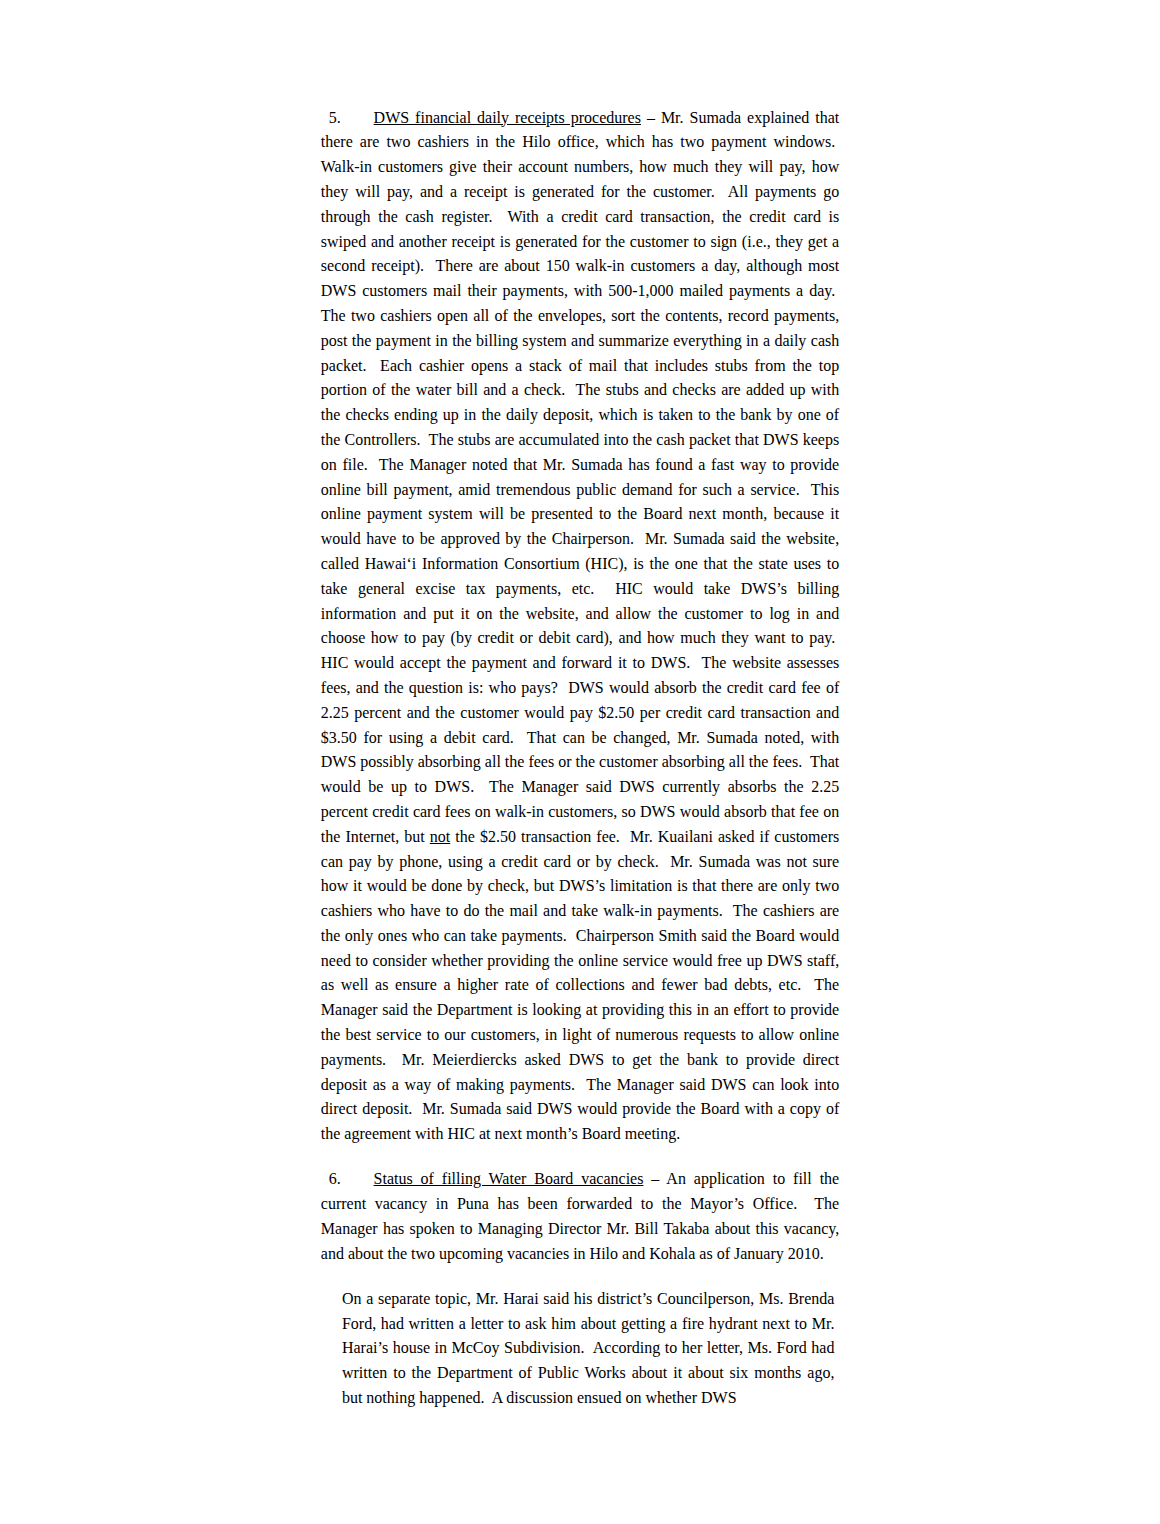5. DWS financial daily receipts procedures – Mr. Sumada explained that there are two cashiers in the Hilo office, which has two payment windows. Walk-in customers give their account numbers, how much they will pay, how they will pay, and a receipt is generated for the customer. All payments go through the cash register. With a credit card transaction, the credit card is swiped and another receipt is generated for the customer to sign (i.e., they get a second receipt). There are about 150 walk-in customers a day, although most DWS customers mail their payments, with 500-1,000 mailed payments a day. The two cashiers open all of the envelopes, sort the contents, record payments, post the payment in the billing system and summarize everything in a daily cash packet. Each cashier opens a stack of mail that includes stubs from the top portion of the water bill and a check. The stubs and checks are added up with the checks ending up in the daily deposit, which is taken to the bank by one of the Controllers. The stubs are accumulated into the cash packet that DWS keeps on file. The Manager noted that Mr. Sumada has found a fast way to provide online bill payment, amid tremendous public demand for such a service. This online payment system will be presented to the Board next month, because it would have to be approved by the Chairperson. Mr. Sumada said the website, called Hawai‘i Information Consortium (HIC), is the one that the state uses to take general excise tax payments, etc. HIC would take DWS’s billing information and put it on the website, and allow the customer to log in and choose how to pay (by credit or debit card), and how much they want to pay. HIC would accept the payment and forward it to DWS. The website assesses fees, and the question is: who pays? DWS would absorb the credit card fee of 2.25 percent and the customer would pay $2.50 per credit card transaction and $3.50 for using a debit card. That can be changed, Mr. Sumada noted, with DWS possibly absorbing all the fees or the customer absorbing all the fees. That would be up to DWS. The Manager said DWS currently absorbs the 2.25 percent credit card fees on walk-in customers, so DWS would absorb that fee on the Internet, but not the $2.50 transaction fee. Mr. Kuailani asked if customers can pay by phone, using a credit card or by check. Mr. Sumada was not sure how it would be done by check, but DWS’s limitation is that there are only two cashiers who have to do the mail and take walk-in payments. The cashiers are the only ones who can take payments. Chairperson Smith said the Board would need to consider whether providing the online service would free up DWS staff, as well as ensure a higher rate of collections and fewer bad debts, etc. The Manager said the Department is looking at providing this in an effort to provide the best service to our customers, in light of numerous requests to allow online payments. Mr. Meierdiercks asked DWS to get the bank to provide direct deposit as a way of making payments. The Manager said DWS can look into direct deposit. Mr. Sumada said DWS would provide the Board with a copy of the agreement with HIC at next month’s Board meeting.
6. Status of filling Water Board vacancies – An application to fill the current vacancy in Puna has been forwarded to the Mayor’s Office. The Manager has spoken to Managing Director Mr. Bill Takaba about this vacancy, and about the two upcoming vacancies in Hilo and Kohala as of January 2010.
On a separate topic, Mr. Harai said his district’s Councilperson, Ms. Brenda Ford, had written a letter to ask him about getting a fire hydrant next to Mr. Harai’s house in McCoy Subdivision. According to her letter, Ms. Ford had written to the Department of Public Works about it about six months ago, but nothing happened. A discussion ensued on whether DWS